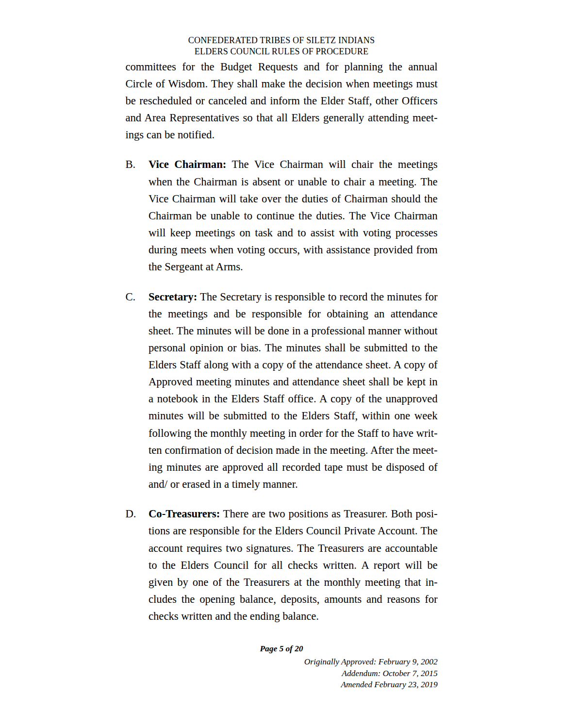Confederated Tribes of Siletz Indians Elders Council Rules of Procedure
committees for the Budget Requests and for planning the annual Circle of Wisdom. They shall make the decision when meetings must be rescheduled or canceled and inform the Elder Staff, other Officers and Area Representatives so that all Elders generally attending meetings can be notified.
B. Vice Chairman: The Vice Chairman will chair the meetings when the Chairman is absent or unable to chair a meeting. The Vice Chairman will take over the duties of Chairman should the Chairman be unable to continue the duties. The Vice Chairman will keep meetings on task and to assist with voting processes during meets when voting occurs, with assistance provided from the Sergeant at Arms.
C. Secretary: The Secretary is responsible to record the minutes for the meetings and be responsible for obtaining an attendance sheet. The minutes will be done in a professional manner without personal opinion or bias. The minutes shall be submitted to the Elders Staff along with a copy of the attendance sheet. A copy of Approved meeting minutes and attendance sheet shall be kept in a notebook in the Elders Staff office. A copy of the unapproved minutes will be submitted to the Elders Staff, within one week following the monthly meeting in order for the Staff to have written confirmation of decision made in the meeting. After the meeting minutes are approved all recorded tape must be disposed of and/ or erased in a timely manner.
D. Co-Treasurers: There are two positions as Treasurer. Both positions are responsible for the Elders Council Private Account. The account requires two signatures. The Treasurers are accountable to the Elders Council for all checks written. A report will be given by one of the Treasurers at the monthly meeting that includes the opening balance, deposits, amounts and reasons for checks written and the ending balance.
Page 5 of 20
Originally Approved: February 9, 2002 Addendum: October 7, 2015 Amended February 23, 2019